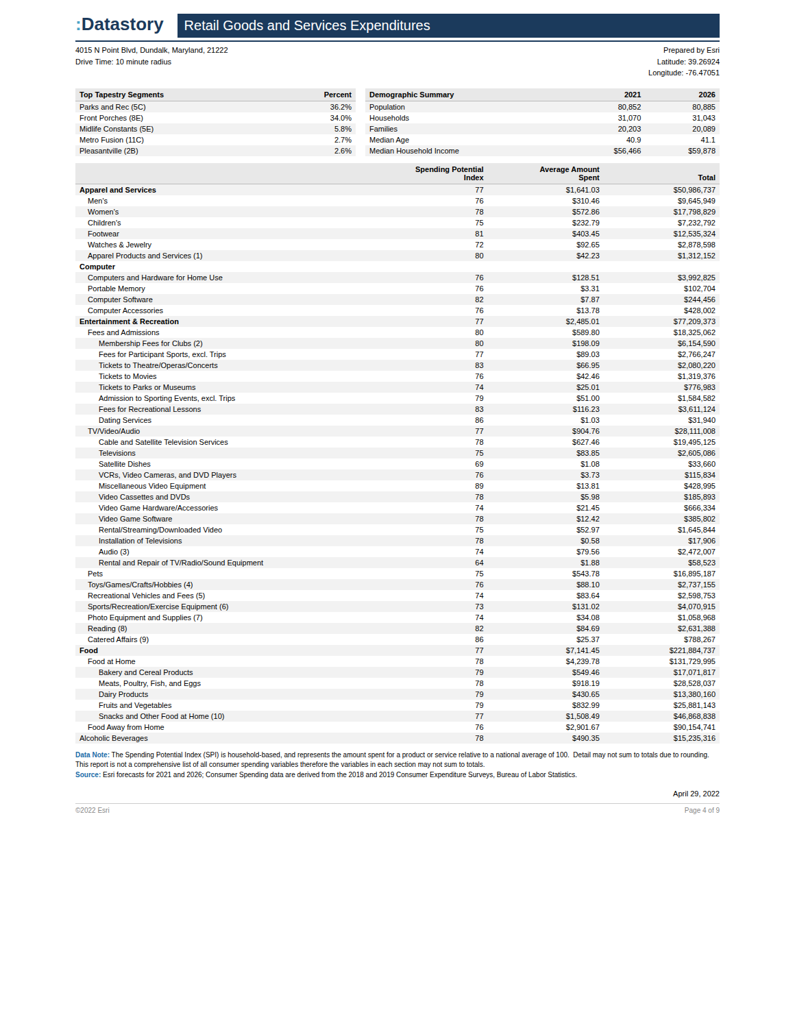: Datastory
Retail Goods and Services Expenditures
4015 N Point Blvd, Dundalk, Maryland, 21222
Drive Time: 10 minute radius
Prepared by Esri
Latitude: 39.26924
Longitude: -76.47051
| / Top Tapestry Segments / Percent / / --- / --- / / Parks and Rec (5C) / 36.2% / / Front Porches (8E) / 34.0% / / Midlife Constants (5E) / 5.8% / / Metro Fusion (11C) / 2.7% / / Pleasantville (2B) / 2.6% / | / Demographic Summary / 2021 / 2026 / / --- / --- / --- / / Population / 80,852 / 80,885 / / Households / 31,070 / 31,043 / / Families / 20,203 / 20,089 / / Median Age / 40.9 / 41.1 / / Median Household Income / $56,466 / $59,878 / |
| | Spending Potential Index | Average Amount Spent | Total |
| --- | --- | --- | --- |
| Apparel and Services | 77 | $1,641.03 | $50,986,737 |
| Men's | 76 | $310.46 | $9,645,949 |
| Women's | 78 | $572.86 | $17,798,829 |
| Children's | 75 | $232.79 | $7,232,792 |
| Footwear | 81 | $403.45 | $12,535,324 |
| Watches & Jewelry | 72 | $92.65 | $2,878,598 |
| Apparel Products and Services (1) | 80 | $42.23 | $1,312,152 |
| Computer | | | |
| Computers and Hardware for Home Use | 76 | $128.51 | $3,992,825 |
| Portable Memory | 76 | $3.31 | $102,704 |
| Computer Software | 82 | $7.87 | $244,456 |
| Computer Accessories | 76 | $13.78 | $428,002 |
| Entertainment & Recreation | 77 | $2,485.01 | $77,209,373 |
| Fees and Admissions | 80 | $589.80 | $18,325,062 |
| Membership Fees for Clubs (2) | 80 | $198.09 | $6,154,590 |
| Fees for Participant Sports, excl. Trips | 77 | $89.03 | $2,766,247 |
| Tickets to Theatre/Operas/Concerts | 83 | $66.95 | $2,080,220 |
| Tickets to Movies | 76 | $42.46 | $1,319,376 |
| Tickets to Parks or Museums | 74 | $25.01 | $776,983 |
| Admission to Sporting Events, excl. Trips | 79 | $51.00 | $1,584,582 |
| Fees for Recreational Lessons | 83 | $116.23 | $3,611,124 |
| Dating Services | 86 | $1.03 | $31,940 |
| TV/Video/Audio | 77 | $904.76 | $28,111,008 |
| Cable and Satellite Television Services | 78 | $627.46 | $19,495,125 |
| Televisions | 75 | $83.85 | $2,605,086 |
| Satellite Dishes | 69 | $1.08 | $33,660 |
| VCRs, Video Cameras, and DVD Players | 76 | $3.73 | $115,834 |
| Miscellaneous Video Equipment | 89 | $13.81 | $428,995 |
| Video Cassettes and DVDs | 78 | $5.98 | $185,893 |
| Video Game Hardware/Accessories | 74 | $21.45 | $666,334 |
| Video Game Software | 78 | $12.42 | $385,802 |
| Rental/Streaming/Downloaded Video | 75 | $52.97 | $1,645,844 |
| Installation of Televisions | 78 | $0.58 | $17,906 |
| Audio (3) | 74 | $79.56 | $2,472,007 |
| Rental and Repair of TV/Radio/Sound Equipment | 64 | $1.88 | $58,523 |
| Pets | 75 | $543.78 | $16,895,187 |
| Toys/Games/Crafts/Hobbies (4) | 76 | $88.10 | $2,737,155 |
| Recreational Vehicles and Fees (5) | 74 | $83.64 | $2,598,753 |
| Sports/Recreation/Exercise Equipment (6) | 73 | $131.02 | $4,070,915 |
| Photo Equipment and Supplies (7) | 74 | $34.08 | $1,058,968 |
| Reading (8) | 82 | $84.69 | $2,631,388 |
| Catered Affairs (9) | 86 | $25.37 | $788,267 |
| Food | 77 | $7,141.45 | $221,884,737 |
| Food at Home | 78 | $4,239.78 | $131,729,995 |
| Bakery and Cereal Products | 79 | $549.46 | $17,071,817 |
| Meats, Poultry, Fish, and Eggs | 78 | $918.19 | $28,528,037 |
| Dairy Products | 79 | $430.65 | $13,380,160 |
| Fruits and Vegetables | 79 | $832.99 | $25,881,143 |
| Snacks and Other Food at Home (10) | 77 | $1,508.49 | $46,868,838 |
| Food Away from Home | 76 | $2,901.67 | $90,154,741 |
| Alcoholic Beverages | 78 | $490.35 | $15,235,316 |
Data Note: The Spending Potential Index (SPI) is household-based, and represents the amount spent for a product or service relative to a national average of 100. Detail may not sum to totals due to rounding. This report is not a comprehensive list of all consumer spending variables therefore the variables in each section may not sum to totals.
Source: Esri forecasts for 2021 and 2026; Consumer Spending data are derived from the 2018 and 2019 Consumer Expenditure Surveys, Bureau of Labor Statistics.
April 29, 2022
©2022 Esri
Page 4 of 9